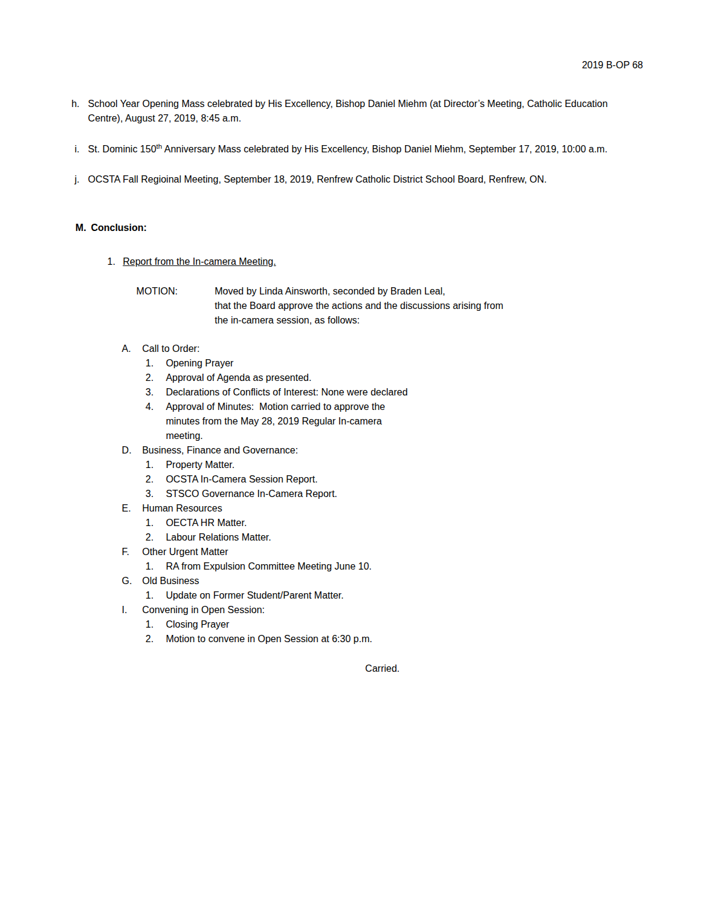2019 B-OP 68
School Year Opening Mass celebrated by His Excellency, Bishop Daniel Miehm (at Director’s Meeting, Catholic Education Centre), August 27, 2019, 8:45 a.m.
St. Dominic 150th Anniversary Mass celebrated by His Excellency, Bishop Daniel Miehm, September 17, 2019, 10:00 a.m.
OCSTA Fall Regioinal Meeting, September 18, 2019, Renfrew Catholic District School Board, Renfrew, ON.
M. Conclusion:
1. Report from the In-camera Meeting.
MOTION:
Moved by Linda Ainsworth, seconded by Braden Leal,
that the Board approve the actions and the discussions arising from
the in-camera session, as follows:
A. Call to Order:
1. Opening Prayer
2. Approval of Agenda as presented.
3. Declarations of Conflicts of Interest: None were declared
4. Approval of Minutes: Motion carried to approve the minutes from the May 28, 2019 Regular In-camera meeting.
D. Business, Finance and Governance:
1. Property Matter.
2. OCSTA In-Camera Session Report.
3. STSCO Governance In-Camera Report.
E. Human Resources
1. OECTA HR Matter.
2. Labour Relations Matter.
F. Other Urgent Matter
1. RA from Expulsion Committee Meeting June 10.
G. Old Business
1. Update on Former Student/Parent Matter.
I. Convening in Open Session:
1. Closing Prayer
2. Motion to convene in Open Session at 6:30 p.m.
Carried.